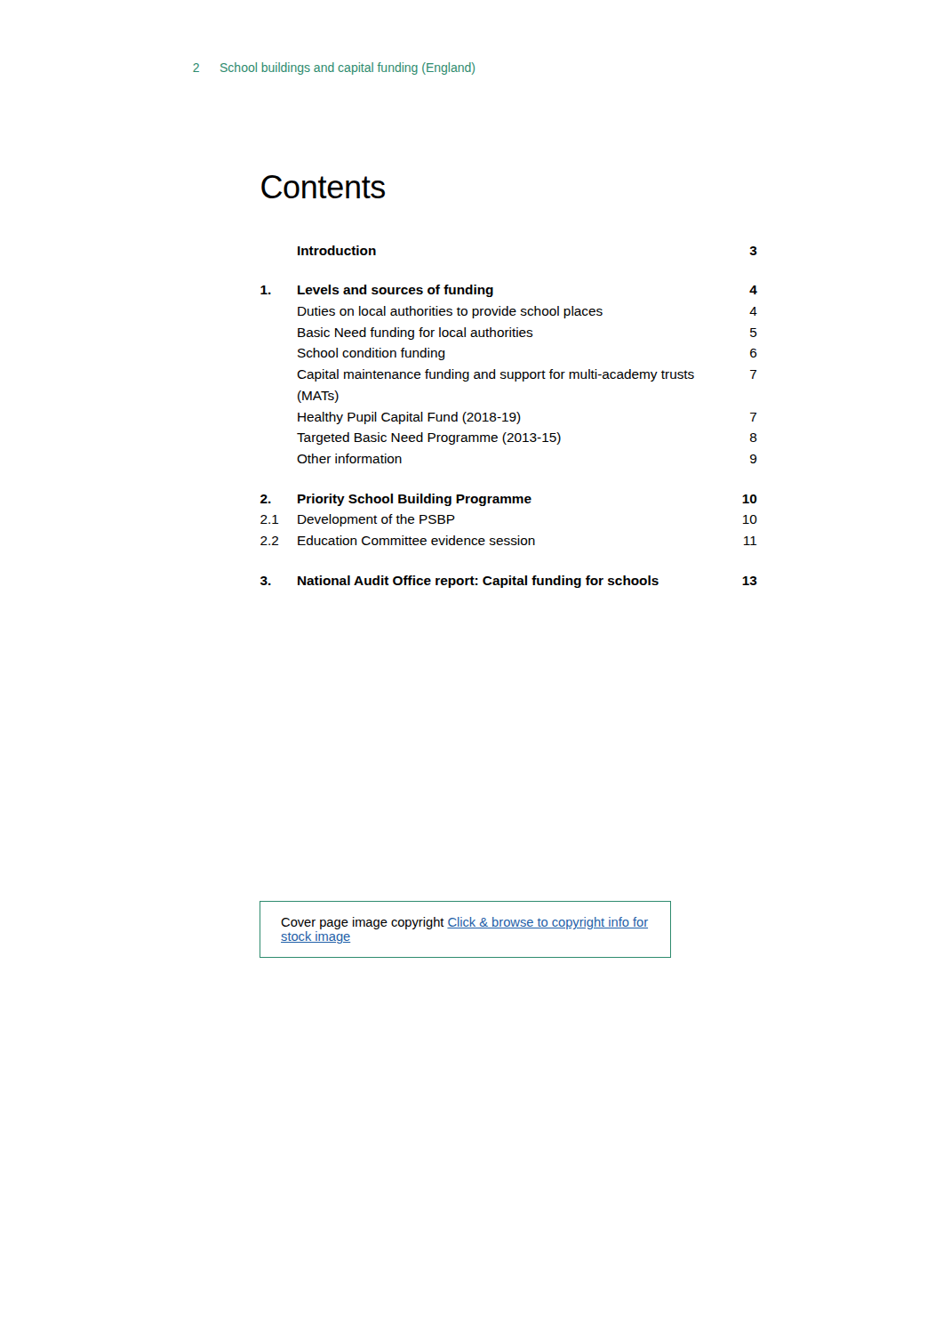2 School buildings and capital funding (England)
Contents
| | Introduction | 3 |
| 1. | Levels and sources of funding | 4 |
| | Duties on local authorities to provide school places | 4 |
| | Basic Need funding for local authorities | 5 |
| | School condition funding | 6 |
| | Capital maintenance funding and support for multi-academy trusts (MATs) | 7 |
| | Healthy Pupil Capital Fund (2018-19) | 7 |
| | Targeted Basic Need Programme (2013-15) | 8 |
| | Other information | 9 |
| 2. | Priority School Building Programme | 10 |
| 2.1 | Development of the PSBP | 10 |
| 2.2 | Education Committee evidence session | 11 |
| 3. | National Audit Office report: Capital funding for schools | 13 |
Cover page image copyright Click & browse to copyright info for stock image